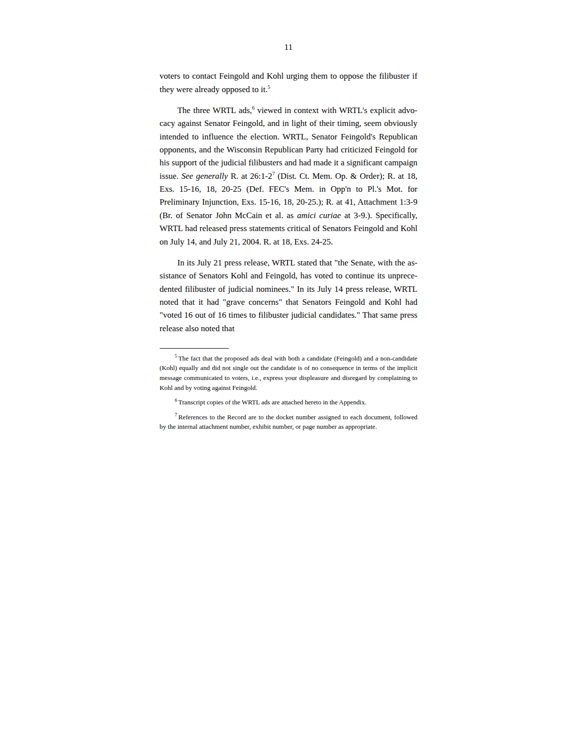11
voters to contact Feingold and Kohl urging them to oppose the filibuster if they were already opposed to it.5
The three WRTL ads,6 viewed in context with WRTL's explicit advocacy against Senator Feingold, and in light of their timing, seem obviously intended to influence the election. WRTL, Senator Feingold's Republican opponents, and the Wisconsin Republican Party had criticized Feingold for his support of the judicial filibusters and had made it a significant campaign issue. See generally R. at 26:1-27 (Dist. Ct. Mem. Op. & Order); R. at 18, Exs. 15-16, 18, 20-25 (Def. FEC's Mem. in Opp'n to Pl.'s Mot. for Preliminary Injunction, Exs. 15-16, 18, 20-25.); R. at 41, Attachment 1:3-9 (Br. of Senator John McCain et al. as amici curiae at 3-9.). Specifically, WRTL had released press statements critical of Senators Feingold and Kohl on July 14, and July 21, 2004. R. at 18, Exs. 24-25.
In its July 21 press release, WRTL stated that "the Senate, with the assistance of Senators Kohl and Feingold, has voted to continue its unprecedented filibuster of judicial nominees." In its July 14 press release, WRTL noted that it had "grave concerns" that Senators Feingold and Kohl had "voted 16 out of 16 times to filibuster judicial candidates." That same press release also noted that
5The fact that the proposed ads deal with both a candidate (Feingold) and a non-candidate (Kohl) equally and did not single out the candidate is of no consequence in terms of the implicit message communicated to voters, i.e., express your displeasure and disregard by complaining to Kohl and by voting against Feingold.
6Transcript copies of the WRTL ads are attached hereto in the Appendix.
7References to the Record are to the docket number assigned to each document, followed by the internal attachment number, exhibit number, or page number as appropriate.